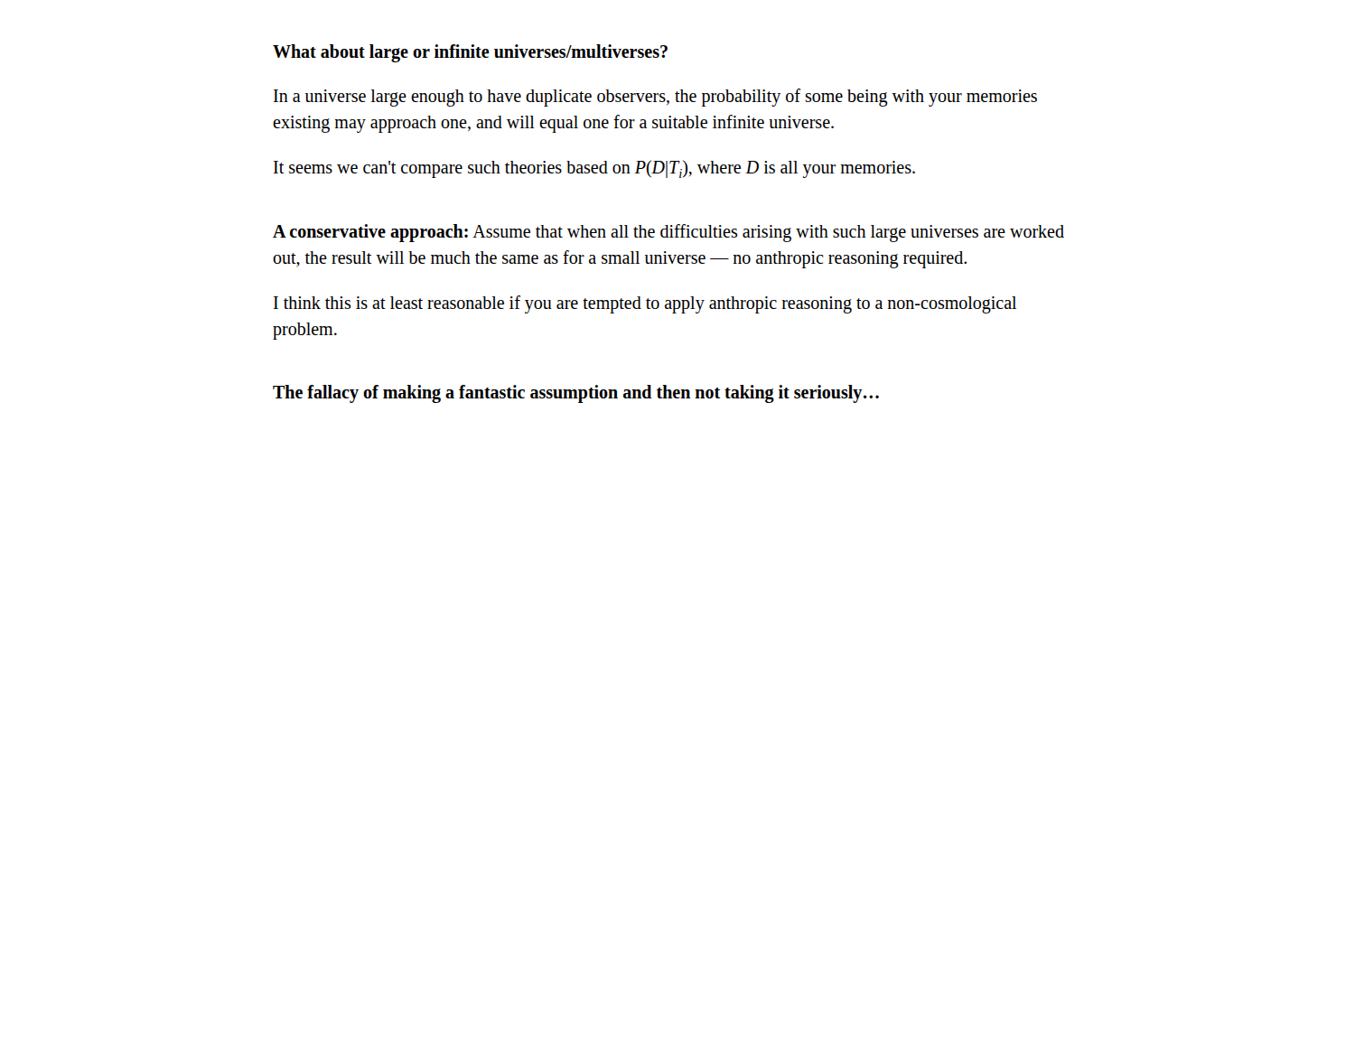What about large or infinite universes/multiverses?
In a universe large enough to have duplicate observers, the probability of some being with your memories existing may approach one, and will equal one for a suitable infinite universe.
It seems we can't compare such theories based on P(D|Ti), where D is all your memories.
A conservative approach: Assume that when all the difficulties arising with such large universes are worked out, the result will be much the same as for a small universe — no anthropic reasoning required.
I think this is at least reasonable if you are tempted to apply anthropic reasoning to a non-cosmological problem.
The fallacy of making a fantastic assumption and then not taking it seriously…